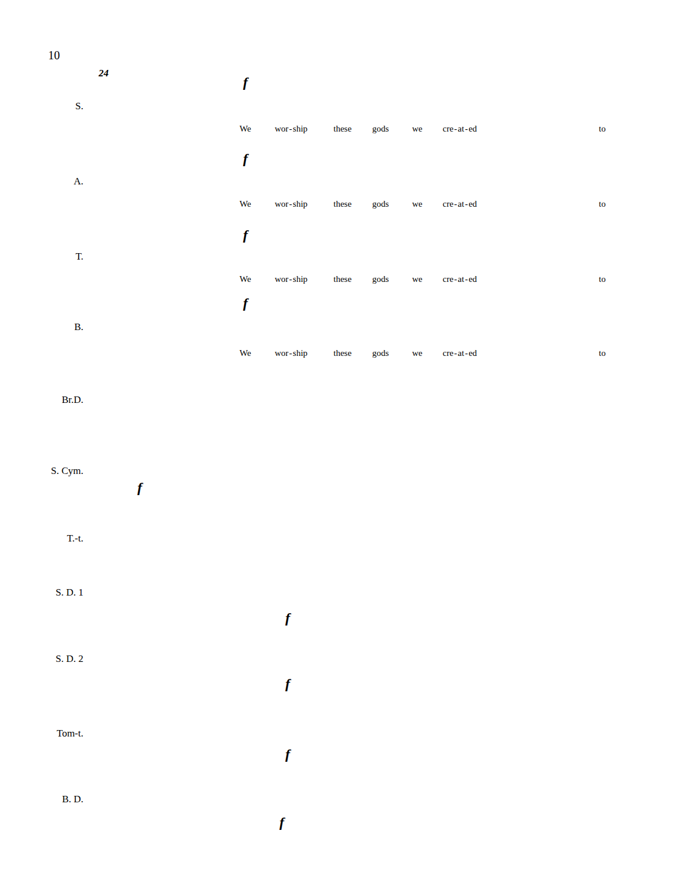10
24
S.
A.
T.
B.
Br.D.
S. Cym.
T.-t.
S. D. 1
S. D. 2
Tom-t.
B. D.
We
wor - ship
these
gods
we
cre - at - ed
to
We
wor - ship
these
gods
we
cre - at - ed
to
We
wor - ship
these
gods
we
cre - at - ed
to
We
wor - ship
these
gods
we
cre - at - ed
to
f
f
f
f
f
f
f
f
f
Three measures (24–26) of a score for SATB choir with percussion battery: Bass Drum (Br.D.), Suspended Cymbal (S. Cym.), Tam-tam (T.-t.), Snare Drum 1, Snare Drum 2, Tom-toms, and Bass Drum (B. D.). All four voices sing the text “We worship these gods we created to” at forte. Percussion entries are marked forte, with accented figures in the first measure and repeat signs in the final measure for Tom-toms and Bass Drum.